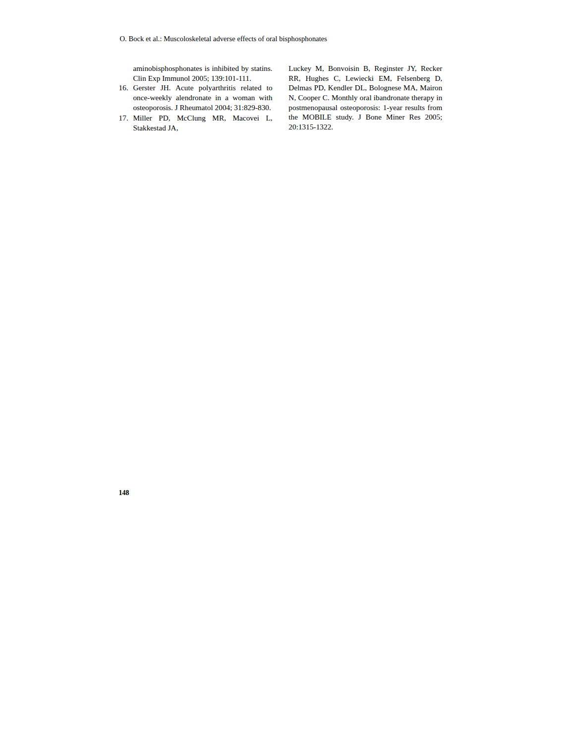O. Bock et al.: Muscoloskeletal adverse effects of oral bisphosphonates
aminobisphosphonates is inhibited by statins. Clin Exp Immunol 2005; 139:101-111.
16. Gerster JH. Acute polyarthritis related to once-weekly alendronate in a woman with osteoporosis. J Rheumatol 2004; 31:829-830.
17. Miller PD, McClung MR, Macovei L, Stakkestad JA,
Luckey M, Bonvoisin B, Reginster JY, Recker RR, Hughes C, Lewiecki EM, Felsenberg D, Delmas PD, Kendler DL, Bolognese MA, Mairon N, Cooper C. Monthly oral ibandronate therapy in postmenopausal osteoporosis: 1-year results from the MOBILE study. J Bone Miner Res 2005; 20:1315-1322.
148